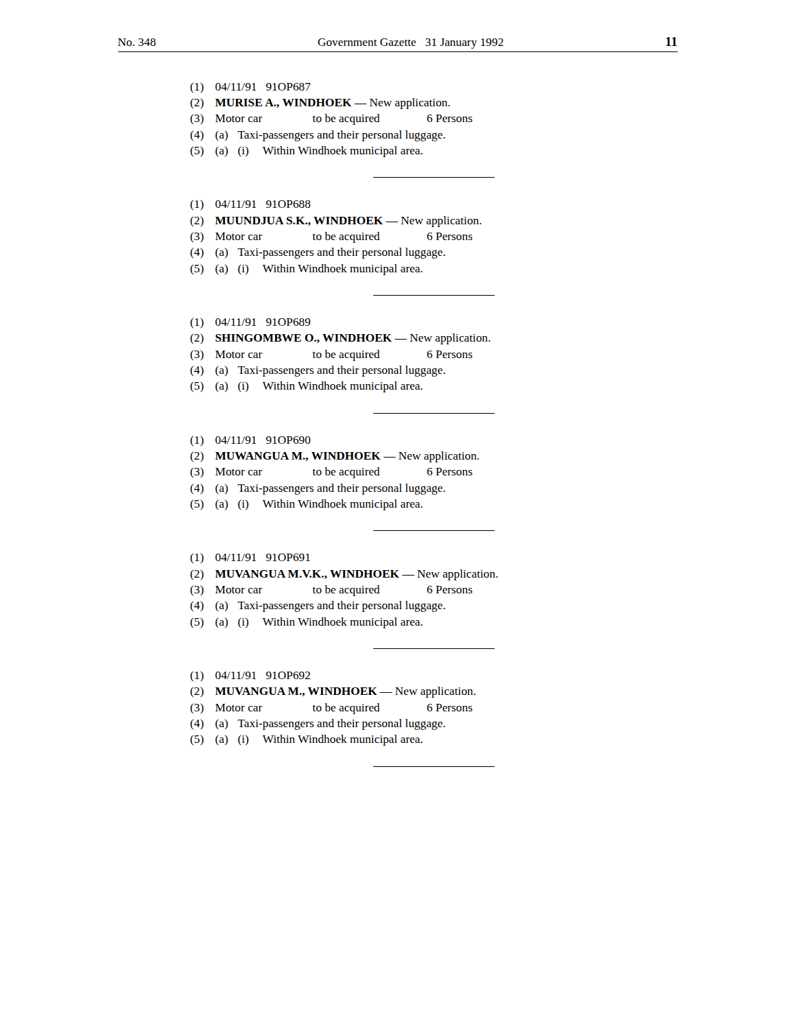No. 348
Government Gazette 31 January 1992
11
(1) 04/11/91 91OP687
(2) MURISE A., WINDHOEK — New application.
(3) Motor car to be acquired6 Persons
(4)(a) Taxi-passengers and their personal luggage.
(5)(a)(i) Within Windhoek municipal area.
(1) 04/11/91 91OP688
(2) MUUNDJUA S.K., WINDHOEK — New application.
(3) Motor car to be acquired6 Persons
(4)(a) Taxi-passengers and their personal luggage.
(5)(a)(i) Within Windhoek municipal area.
(1) 04/11/91 91OP689
(2) SHINGOMBWE O., WINDHOEK — New application.
(3) Motor car to be acquired6 Persons
(4)(a) Taxi-passengers and their personal luggage.
(5)(a)(i) Within Windhoek municipal area.
(1) 04/11/91 91OP690
(2) MUWANGUA M., WINDHOEK — New application.
(3) Motor car to be acquired6 Persons
(4)(a) Taxi-passengers and their personal luggage.
(5)(a)(i) Within Windhoek municipal area.
(1) 04/11/91 91OP691
(2) MUVANGUA M.V.K., WINDHOEK — New application.
(3) Motor car to be acquired6 Persons
(4)(a) Taxi-passengers and their personal luggage.
(5)(a)(i) Within Windhoek municipal area.
(1) 04/11/91 91OP692
(2) MUVANGUA M., WINDHOEK — New application.
(3) Motor car to be acquired6 Persons
(4)(a) Taxi-passengers and their personal luggage.
(5)(a)(i) Within Windhoek municipal area.